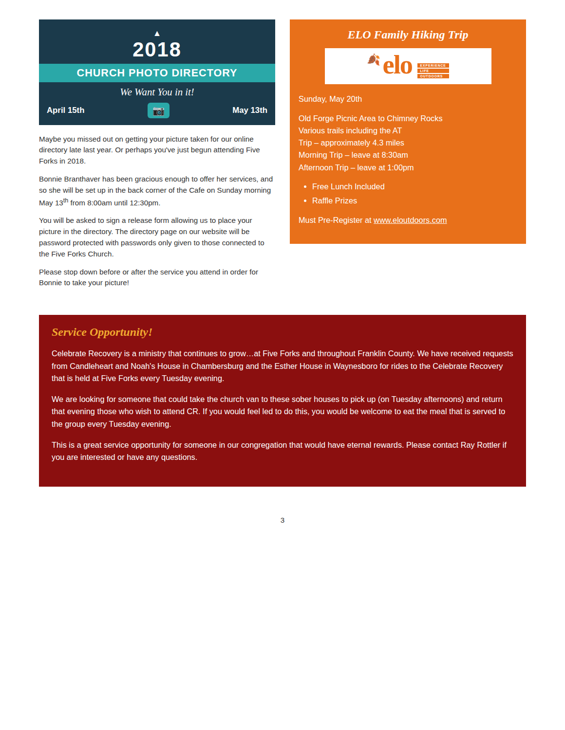▲
2018
CHURCH PHOTO DIRECTORY
We Want You in it!
April 15th 📷 May 13th
Maybe you missed out on getting your picture taken for our online directory late last year. Or perhaps you've just begun attending Five Forks in 2018.
Bonnie Branthaver has been gracious enough to offer her services, and so she will be set up in the back corner of the Cafe on Sunday morning May 13th from 8:00am until 12:30pm.
You will be asked to sign a release form allowing us to place your picture in the directory. The directory page on our website will be password protected with passwords only given to those connected to the Five Forks Church.
Please stop down before or after the service you attend in order for Bonnie to take your picture!
ELO Family Hiking Trip
🍂 elo EXPERIENCE LIFE OUTDOORS
Sunday, May 20th
Old Forge Picnic Area to Chimney Rocks
Various trails including the AT
Trip – approximately 4.3 miles
Morning Trip – leave at 8:30am
Afternoon Trip – leave at 1:00pm
Free Lunch Included
Raffle Prizes
Must Pre-Register at www.eloutdoors.com
Service Opportunity!
Celebrate Recovery is a ministry that continues to grow…at Five Forks and throughout Franklin County. We have received requests from Candleheart and Noah's House in Chambersburg and the Esther House in Waynesboro for rides to the Celebrate Recovery that is held at Five Forks every Tuesday evening.
We are looking for someone that could take the church van to these sober houses to pick up (on Tuesday afternoons) and return that evening those who wish to attend CR. If you would feel led to do this, you would be welcome to eat the meal that is served to the group every Tuesday evening.
This is a great service opportunity for someone in our congregation that would have eternal rewards. Please contact Ray Rottler if you are interested or have any questions.
3